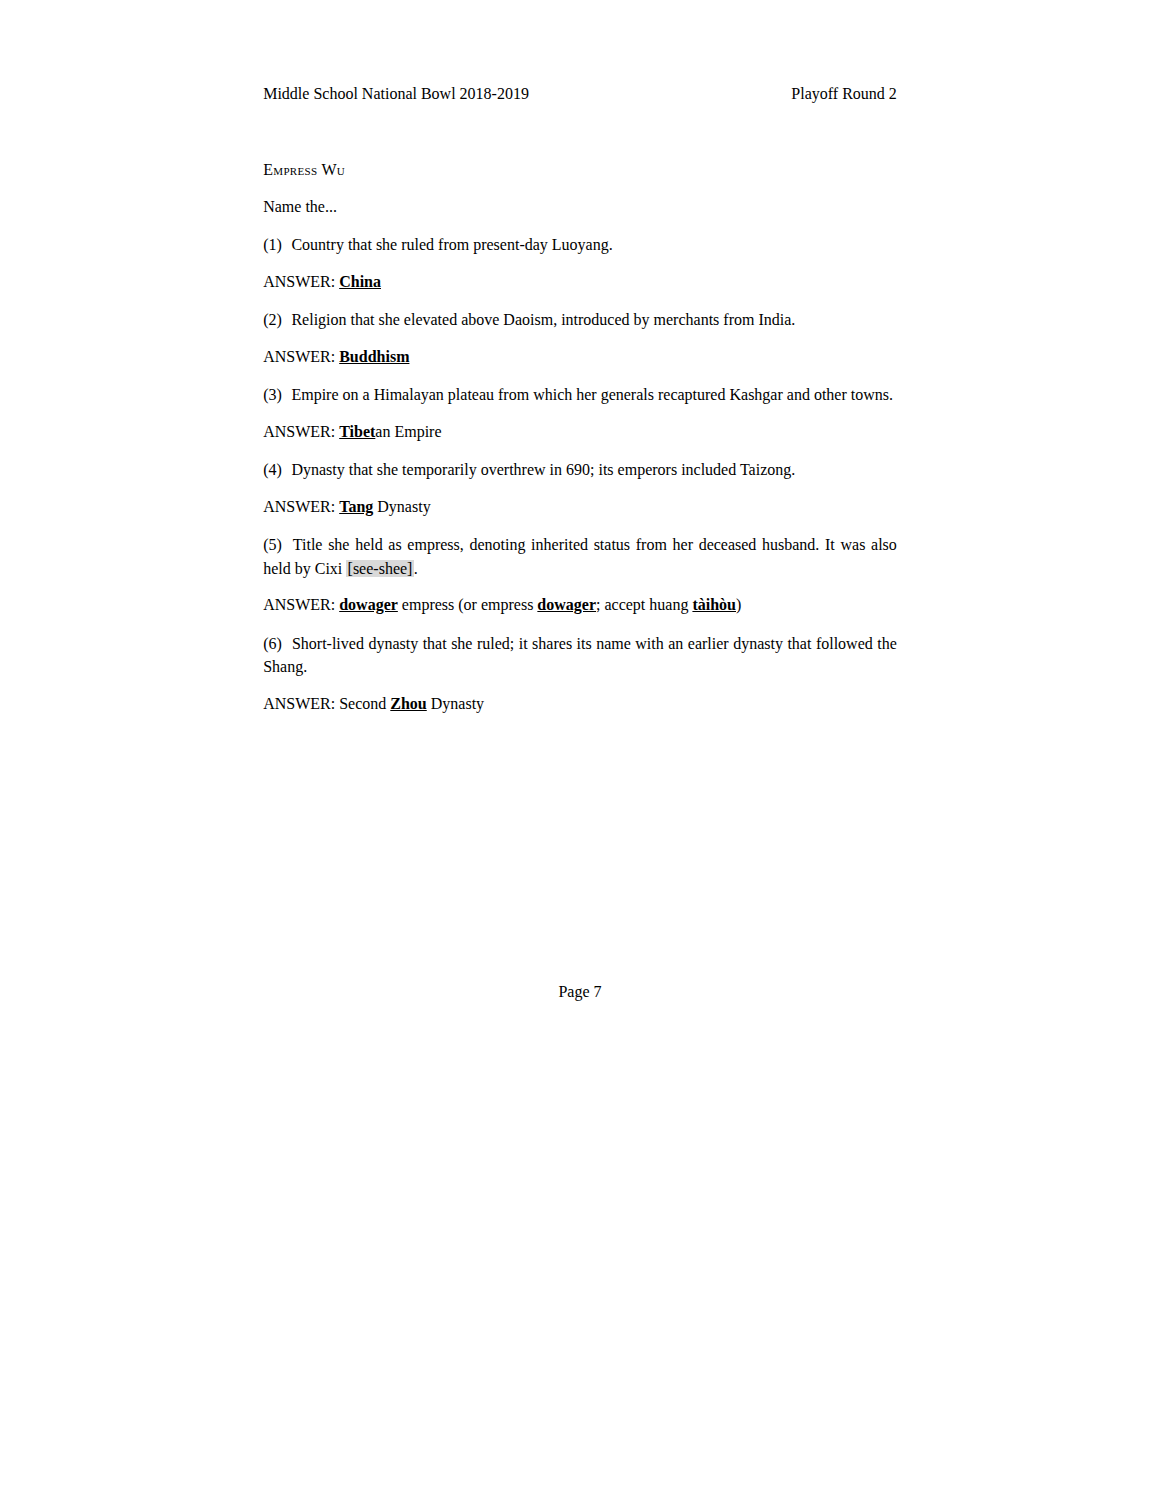Middle School National Bowl 2018-2019
Playoff Round 2
Empress Wu
Name the...
(1) Country that she ruled from present-day Luoyang.
ANSWER: China
(2) Religion that she elevated above Daoism, introduced by merchants from India.
ANSWER: Buddhism
(3) Empire on a Himalayan plateau from which her generals recaptured Kashgar and other towns.
ANSWER: Tibetan Empire
(4) Dynasty that she temporarily overthrew in 690; its emperors included Taizong.
ANSWER: Tang Dynasty
(5) Title she held as empress, denoting inherited status from her deceased husband. It was also held by Cixi [see-shee].
ANSWER: dowager empress (or empress dowager; accept huang tàihòu)
(6) Short-lived dynasty that she ruled; it shares its name with an earlier dynasty that followed the Shang.
ANSWER: Second Zhou Dynasty
Page 7